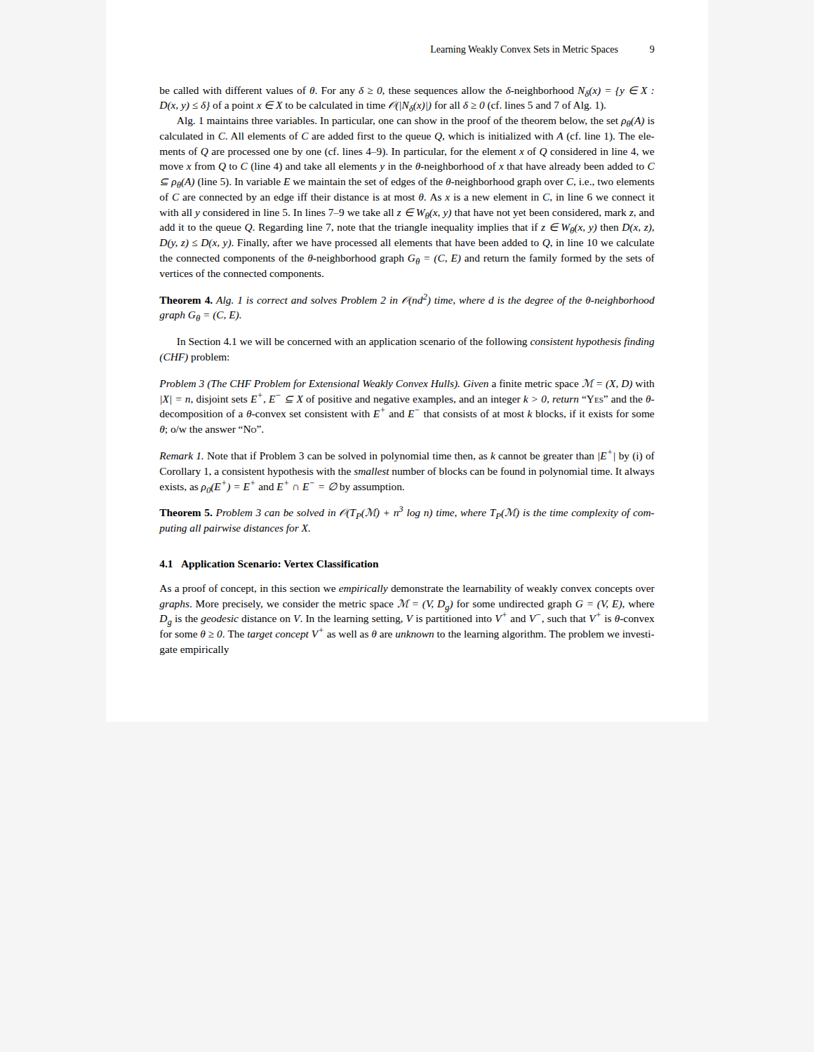Learning Weakly Convex Sets in Metric Spaces 9
be called with different values of θ. For any δ ≥ 0, these sequences allow the δ-neighborhood Nδ(x) = {y ∈ X : D(x, y) ≤ δ} of a point x ∈ X to be calculated in time 𝒪(|Nδ(x)|) for all δ ≥ 0 (cf. lines 5 and 7 of Alg. 1).
Alg. 1 maintains three variables. In particular, one can show in the proof of the theorem below, the set ρθ(A) is calculated in C. All elements of C are added first to the queue Q, which is initialized with A (cf. line 1). The elements of Q are processed one by one (cf. lines 4–9). In particular, for the element x of Q considered in line 4, we move x from Q to C (line 4) and take all elements y in the θ-neighborhood of x that have already been added to C ⊆ ρθ(A) (line 5). In variable E we maintain the set of edges of the θ-neighborhood graph over C, i.e., two elements of C are connected by an edge iff their distance is at most θ. As x is a new element in C, in line 6 we connect it with all y considered in line 5. In lines 7–9 we take all z ∈ Wθ(x, y) that have not yet been considered, mark z, and add it to the queue Q. Regarding line 7, note that the triangle inequality implies that if z ∈ Wθ(x, y) then D(x, z), D(y, z) ≤ D(x, y). Finally, after we have processed all elements that have been added to Q, in line 10 we calculate the connected components of the θ-neighborhood graph Gθ = (C, E) and return the family formed by the sets of vertices of the connected components.
Theorem 4. Alg. 1 is correct and solves Problem 2 in 𝒪(nd2) time, where d is the degree of the θ-neighborhood graph Gθ = (C, E).
In Section 4.1 we will be concerned with an application scenario of the following consistent hypothesis finding (CHF) problem:
Problem 3 (The CHF Problem for Extensional Weakly Convex Hulls). Given a finite metric space ℳ = (X, D) with |X| = n, disjoint sets E+, E− ⊆ X of positive and negative examples, and an integer k > 0, return “Yes” and the θ-decomposition of a θ-convex set consistent with E+ and E− that consists of at most k blocks, if it exists for some θ; o/w the answer “No”.
Remark 1. Note that if Problem 3 can be solved in polynomial time then, as k cannot be greater than |E+| by (i) of Corollary 1, a consistent hypothesis with the smallest number of blocks can be found in polynomial time. It always exists, as ρ0(E+) = E+ and E+ ∩ E− = ∅ by assumption.
Theorem 5. Problem 3 can be solved in 𝒪(TP(ℳ) + n3 log n) time, where TP(ℳ) is the time complexity of computing all pairwise distances for X.
4.1 Application Scenario: Vertex Classification
As a proof of concept, in this section we empirically demonstrate the learnability of weakly convex concepts over graphs. More precisely, we consider the metric space ℳ = (V, Dg) for some undirected graph G = (V, E), where Dg is the geodesic distance on V. In the learning setting, V is partitioned into V+ and V−, such that V+ is θ-convex for some θ ≥ 0. The target concept V+ as well as θ are unknown to the learning algorithm. The problem we investigate empirically